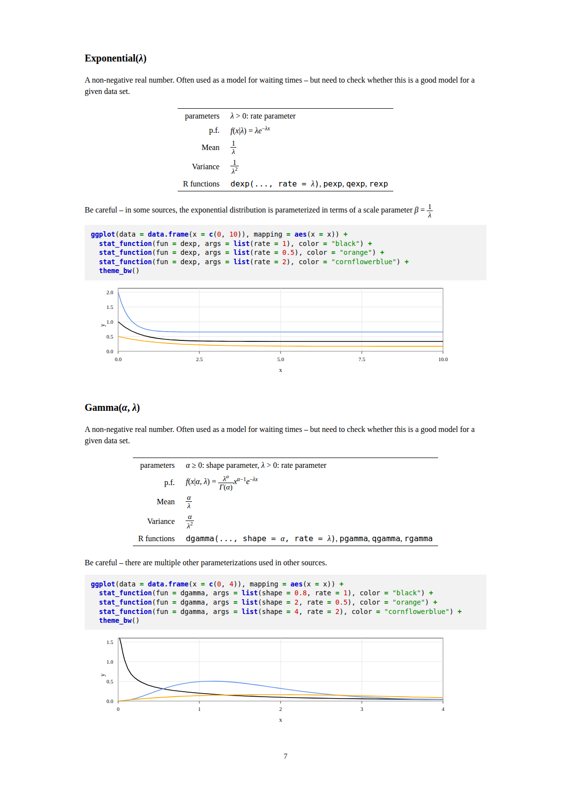Exponential(λ)
A non-negative real number. Often used as a model for waiting times – but need to check whether this is a good model for a given data set.
| parameters | λ > 0: rate parameter |
| p.f. | f ( x / λ ) = λe − λx |
| Mean | 1 λ |
| Variance | 1 λ 2 |
| R functions | dexp(..., rate = λ ) , pexp , qexp , rexp |
Be careful – in some sources, the exponential distribution is parameterized in terms of a scale parameter β = 1 λ
ggplot(data = data.frame(x = c(0, 10)), mapping = aes(x = x)) +
  stat_function(fun = dexp, args = list(rate = 1), color = "black") +
  stat_function(fun = dexp, args = list(rate = 0.5), color = "orange") +
  stat_function(fun = dexp, args = list(rate = 2), color = "cornflowerblue") +
  theme_bw()
2.0 1.5 1.0 0.5 0.0 y 0.0 2.5 5.0 7.5 10.0 x
Gamma(α, λ)
A non-negative real number. Often used as a model for waiting times – but need to check whether this is a good model for a given data set.
| parameters | α ≥ 0: shape parameter, λ > 0: rate parameter |
| p.f. | f ( x / α , λ ) = λ α Γ ( α ) x α −1 e − λx |
| Mean | α λ |
| Variance | α λ 2 |
| R functions | dgamma(..., shape = α , rate = λ ) , pgamma , qgamma , rgamma |
Be careful – there are multiple other parameterizations used in other sources.
ggplot(data = data.frame(x = c(0, 4)), mapping = aes(x = x)) +
  stat_function(fun = dgamma, args = list(shape = 0.8, rate = 1), color = "black") +
  stat_function(fun = dgamma, args = list(shape = 2, rate = 0.5), color = "orange") +
  stat_function(fun = dgamma, args = list(shape = 4, rate = 2), color = "cornflowerblue") +
  theme_bw()
1.5 1.0 0.5 0.0 y 0 1 2 3 4 x
7